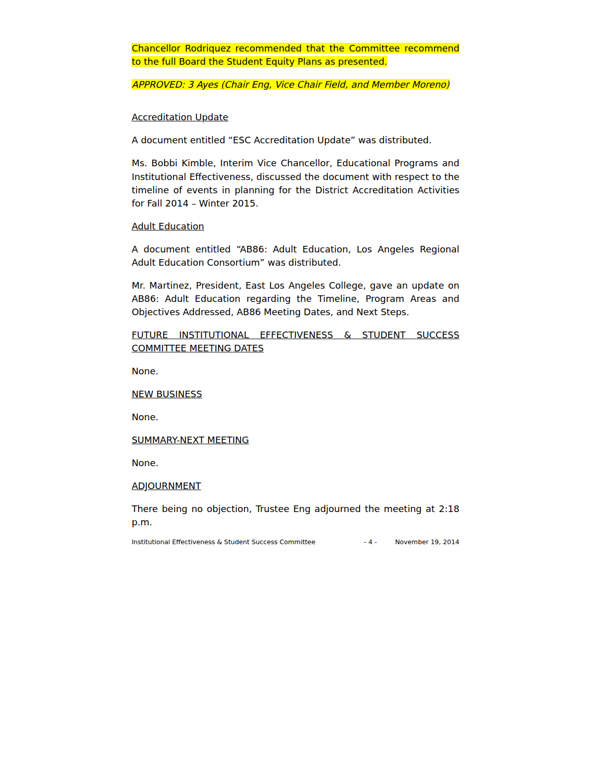Chancellor Rodriquez recommended that the Committee recommend to the full Board the Student Equity Plans as presented.
APPROVED: 3 Ayes (Chair Eng, Vice Chair Field, and Member Moreno)
Accreditation Update
A document entitled “ESC Accreditation Update” was distributed.
Ms. Bobbi Kimble, Interim Vice Chancellor, Educational Programs and Institutional Effectiveness, discussed the document with respect to the timeline of events in planning for the District Accreditation Activities for Fall 2014 – Winter 2015.
Adult Education
A document entitled “AB86: Adult Education, Los Angeles Regional Adult Education Consortium” was distributed.
Mr. Martinez, President, East Los Angeles College, gave an update on AB86: Adult Education regarding the Timeline, Program Areas and Objectives Addressed, AB86 Meeting Dates, and Next Steps.
FUTURE INSTITUTIONAL EFFECTIVENESS & STUDENT SUCCESS COMMITTEE MEETING DATES
None.
NEW BUSINESS
None.
SUMMARY-NEXT MEETING
None.
ADJOURNMENT
There being no objection, Trustee Eng adjourned the meeting at 2:18 p.m.
| Institutional Effectiveness & Student Success Committee | - 4 - | November 19, 2014 |